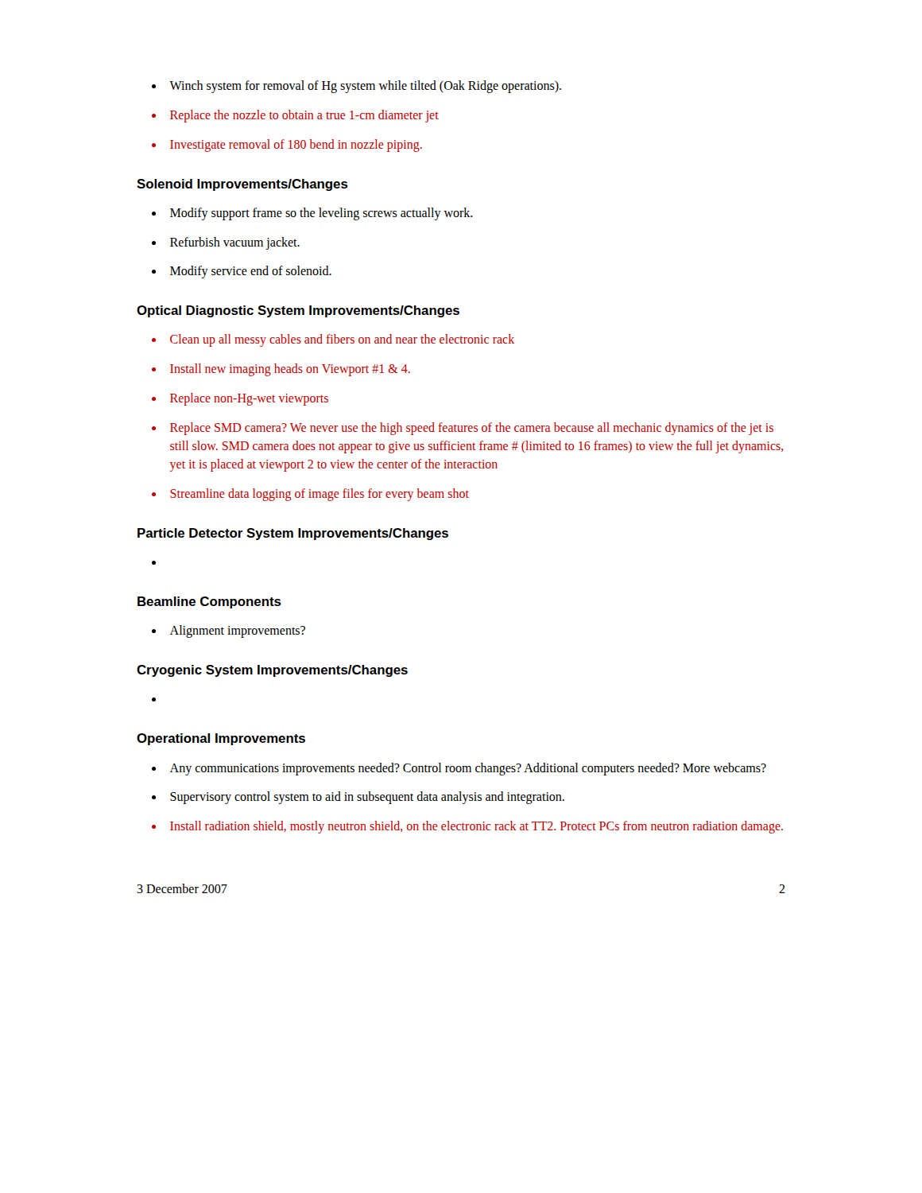Winch system for removal of Hg system while tilted (Oak Ridge operations).
Replace the nozzle to obtain a true 1-cm diameter jet
Investigate removal of 180 bend in nozzle piping.
Solenoid Improvements/Changes
Modify support frame so the leveling screws actually work.
Refurbish vacuum jacket.
Modify service end of solenoid.
Optical Diagnostic System Improvements/Changes
Clean up all messy cables and fibers on and near the electronic rack
Install new imaging heads on Viewport #1 & 4.
Replace non-Hg-wet viewports
Replace SMD camera? We never use the high speed features of the camera because all mechanic dynamics of the jet is still slow. SMD camera does not appear to give us sufficient frame # (limited to 16 frames) to view the full jet dynamics, yet it is placed at viewport 2 to view the center of the interaction
Streamline data logging of image files for every beam shot
Particle Detector System Improvements/Changes
Beamline Components
Alignment improvements?
Cryogenic System Improvements/Changes
Operational Improvements
Any communications improvements needed? Control room changes? Additional computers needed? More webcams?
Supervisory control system to aid in subsequent data analysis and integration.
Install radiation shield, mostly neutron shield, on the electronic rack at TT2. Protect PCs from neutron radiation damage.
3 December 2007 2